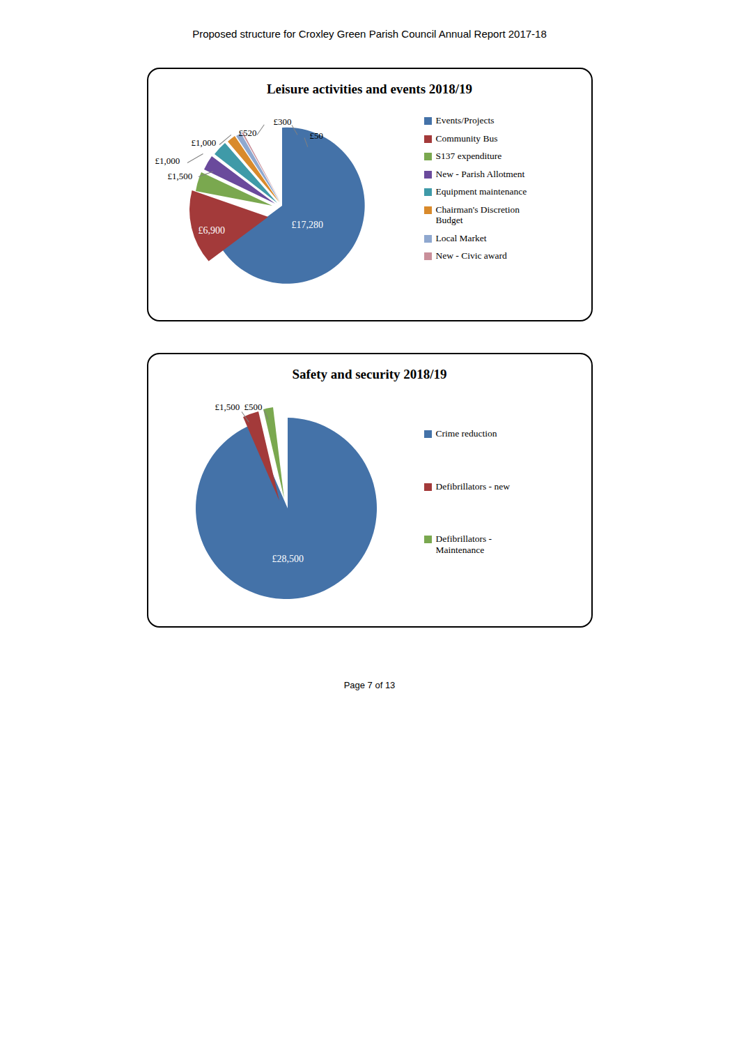Proposed structure for Croxley Green Parish Council Annual Report 2017-18
Leisure activities and events 2018/19
£17,280 £6,900 £1,500 £1,000 £1,000 £520 £300 £50
Events/Projects
Community Bus
S137 expenditure
New - Parish Allotment
Equipment maintenance
Chairman's Discretion
Budget
Local Market
New - Civic award
Safety and security 2018/19
£28,500 £1,500 £500
Crime reduction
Defibrillators - new
Defibrillators -
Maintenance
Page 7 of 13